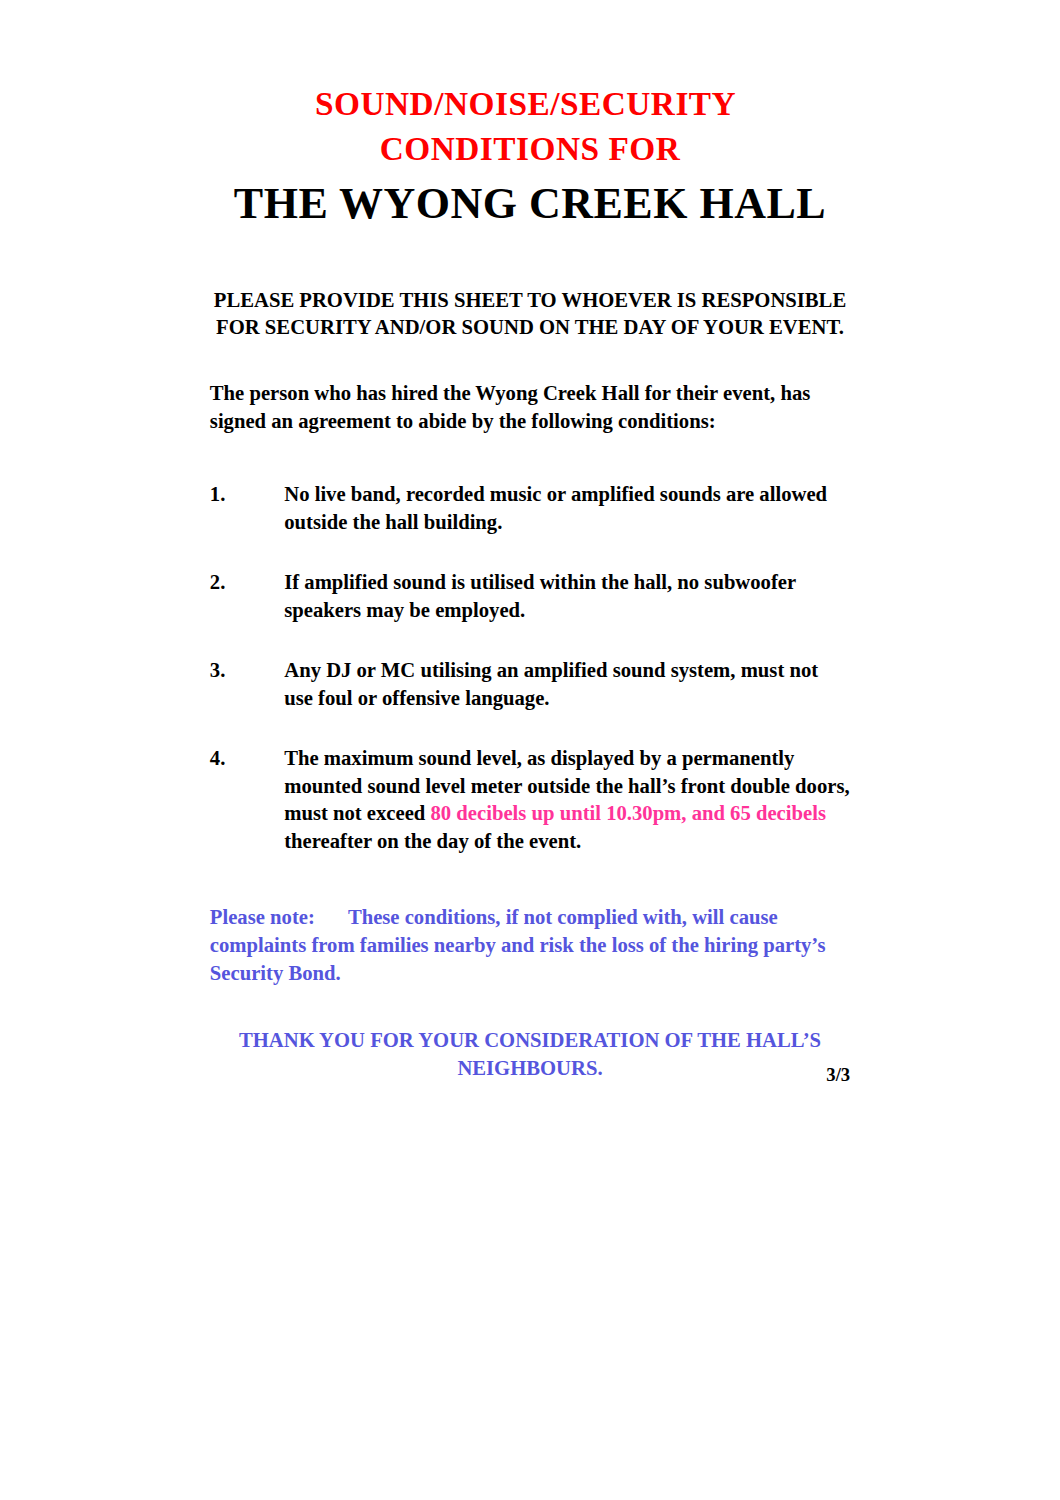SOUND/NOISE/SECURITY CONDITIONS FOR
THE WYONG CREEK HALL
PLEASE PROVIDE THIS SHEET TO WHOEVER IS RESPONSIBLE FOR SECURITY AND/OR SOUND ON THE DAY OF YOUR EVENT.
The person who has hired the Wyong Creek Hall for their event, has signed an agreement to abide by the following conditions:
1. No live band, recorded music or amplified sounds are allowed outside the hall building.
2. If amplified sound is utilised within the hall, no subwoofer speakers may be employed.
3. Any DJ or MC utilising an amplified sound system, must not use foul or offensive language.
4. The maximum sound level, as displayed by a permanently mounted sound level meter outside the hall’s front double doors, must not exceed 80 decibels up until 10.30pm, and 65 decibels thereafter on the day of the event.
Please note: These conditions, if not complied with, will cause complaints from families nearby and risk the loss of the hiring party’s Security Bond.
THANK YOU FOR YOUR CONSIDERATION OF THE HALL’S NEIGHBOURS.
3/3